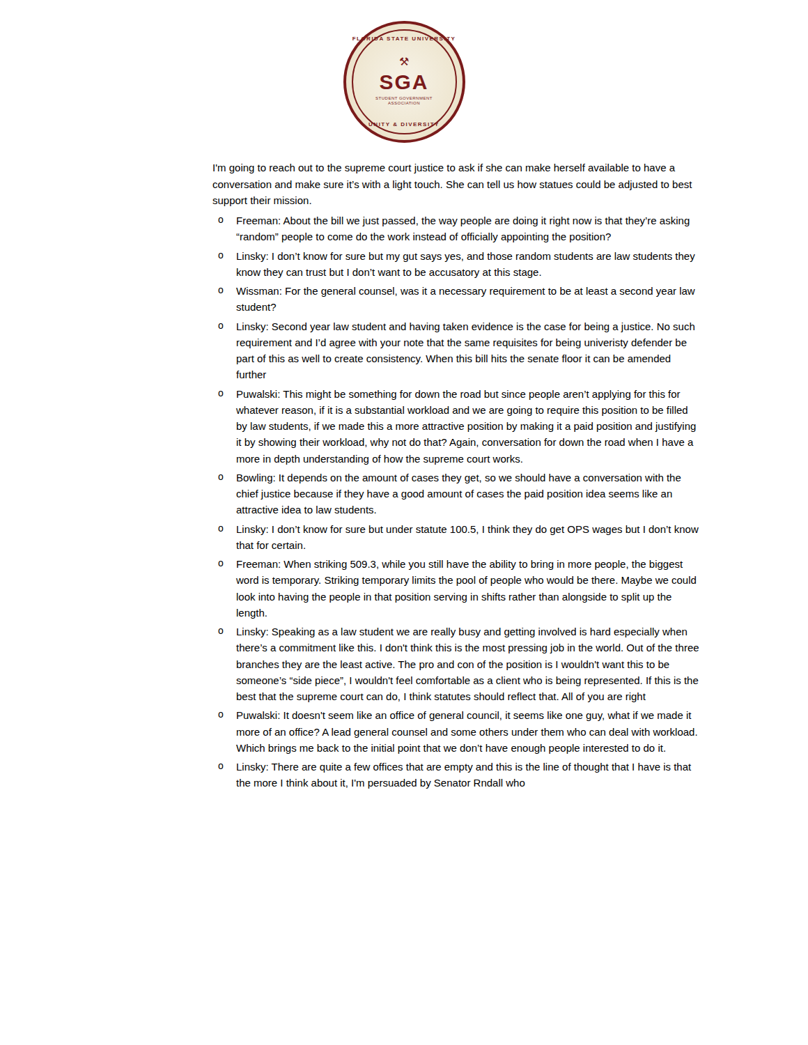Florida State University
⚒
SGA
STUDENT GOVERNMENT
ASSOCIATION
Unity & Diversity
I'm going to reach out to the supreme court justice to ask if she can make herself available to have a conversation and make sure it’s with a light touch. She can tell us how statues could be adjusted to best support their mission.
Freeman: About the bill we just passed, the way people are doing it right now is that they’re asking “random” people to come do the work instead of officially appointing the position?
Linsky: I don’t know for sure but my gut says yes, and those random students are law students they know they can trust but I don’t want to be accusatory at this stage.
Wissman: For the general counsel, was it a necessary requirement to be at least a second year law student?
Linsky: Second year law student and having taken evidence is the case for being a justice. No such requirement and I’d agree with your note that the same requisites for being univeristy defender be part of this as well to create consistency. When this bill hits the senate floor it can be amended further
Puwalski: This might be something for down the road but since people aren’t applying for this for whatever reason, if it is a substantial workload and we are going to require this position to be filled by law students, if we made this a more attractive position by making it a paid position and justifying it by showing their workload, why not do that? Again, conversation for down the road when I have a more in depth understanding of how the supreme court works.
Bowling: It depends on the amount of cases they get, so we should have a conversation with the chief justice because if they have a good amount of cases the paid position idea seems like an attractive idea to law students.
Linsky: I don’t know for sure but under statute 100.5, I think they do get OPS wages but I don’t know that for certain.
Freeman: When striking 509.3, while you still have the ability to bring in more people, the biggest word is temporary. Striking temporary limits the pool of people who would be there. Maybe we could look into having the people in that position serving in shifts rather than alongside to split up the length.
Linsky: Speaking as a law student we are really busy and getting involved is hard especially when there’s a commitment like this. I don't think this is the most pressing job in the world. Out of the three branches they are the least active. The pro and con of the position is I wouldn't want this to be someone’s “side piece”, I wouldn't feel comfortable as a client who is being represented. If this is the best that the supreme court can do, I think statutes should reflect that. All of you are right
Puwalski: It doesn't seem like an office of general council, it seems like one guy, what if we made it more of an office? A lead general counsel and some others under them who can deal with workload. Which brings me back to the initial point that we don’t have enough people interested to do it.
Linsky: There are quite a few offices that are empty and this is the line of thought that I have is that the more I think about it, I'm persuaded by Senator Rndall who